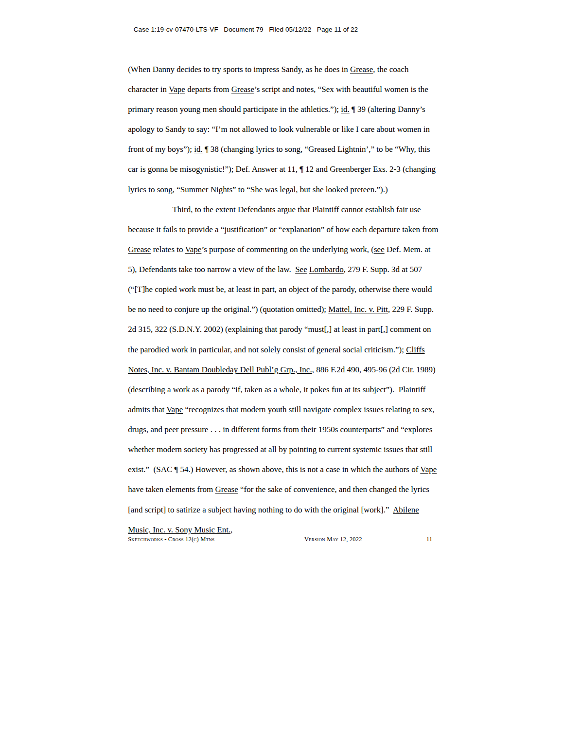Case 1:19-cv-07470-LTS-VF Document 79 Filed 05/12/22 Page 11 of 22
(When Danny decides to try sports to impress Sandy, as he does in Grease, the coach character in Vape departs from Grease’s script and notes, “Sex with beautiful women is the primary reason young men should participate in the athletics.”); id. ¶ 39 (altering Danny’s apology to Sandy to say: “I’m not allowed to look vulnerable or like I care about women in front of my boys”); id. ¶ 38 (changing lyrics to song, “Greased Lightnin’,” to be “Why, this car is gonna be misogynistic!”); Def. Answer at 11, ¶ 12 and Greenberger Exs. 2-3 (changing lyrics to song, “Summer Nights” to “She was legal, but she looked preteen.”).)
Third, to the extent Defendants argue that Plaintiff cannot establish fair use because it fails to provide a “justification” or “explanation” of how each departure taken from Grease relates to Vape’s purpose of commenting on the underlying work, (see Def. Mem. at 5), Defendants take too narrow a view of the law. See Lombardo, 279 F. Supp. 3d at 507 (“[T]he copied work must be, at least in part, an object of the parody, otherwise there would be no need to conjure up the original.”) (quotation omitted); Mattel, Inc. v. Pitt, 229 F. Supp. 2d 315, 322 (S.D.N.Y. 2002) (explaining that parody “must[,] at least in part[,] comment on the parodied work in particular, and not solely consist of general social criticism.”); Cliffs Notes, Inc. v. Bantam Doubleday Dell Publ’g Grp., Inc., 886 F.2d 490, 495-96 (2d Cir. 1989) (describing a work as a parody “if, taken as a whole, it pokes fun at its subject”). Plaintiff admits that Vape “recognizes that modern youth still navigate complex issues relating to sex, drugs, and peer pressure . . . in different forms from their 1950s counterparts” and “explores whether modern society has progressed at all by pointing to current systemic issues that still exist.” (SAC ¶ 54.) However, as shown above, this is not a case in which the authors of Vape have taken elements from Grease “for the sake of convenience, and then changed the lyrics [and script] to satirize a subject having nothing to do with the original [work].” Abilene Music, Inc. v. Sony Music Ent.,
Sketchworks - Cross 12(c) Mtns Version May 12, 2022 11